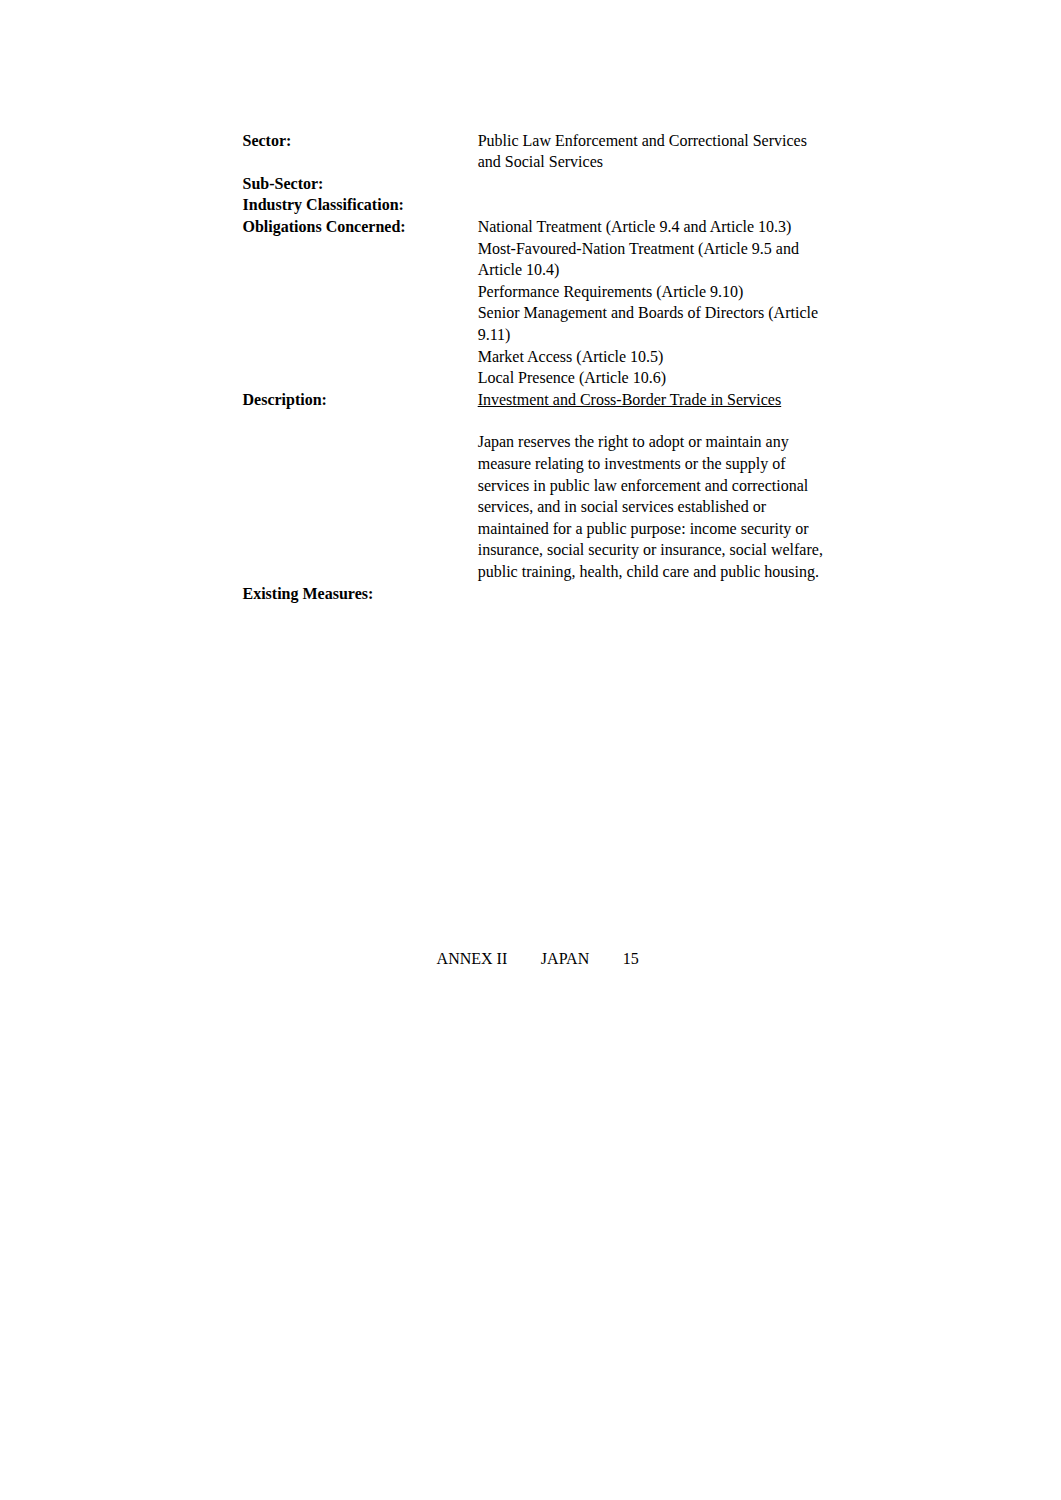| Sector: | Public Law Enforcement and Correctional Services and Social Services |
| Sub-Sector: | |
| Industry Classification: | |
| Obligations Concerned: | National Treatment (Article 9.4 and Article 10.3) Most-Favoured-Nation Treatment (Article 9.5 and Article 10.4) Performance Requirements (Article 9.10) Senior Management and Boards of Directors (Article 9.11) Market Access (Article 10.5) Local Presence (Article 10.6) |
| Description: | Investment and Cross-Border Trade in Services Japan reserves the right to adopt or maintain any measure relating to investments or the supply of services in public law enforcement and correctional services, and in social services established or maintained for a public purpose: income security or insurance, social security or insurance, social welfare, public training, health, child care and public housing. |
| Existing Measures: | |
ANNEX II JAPAN 15